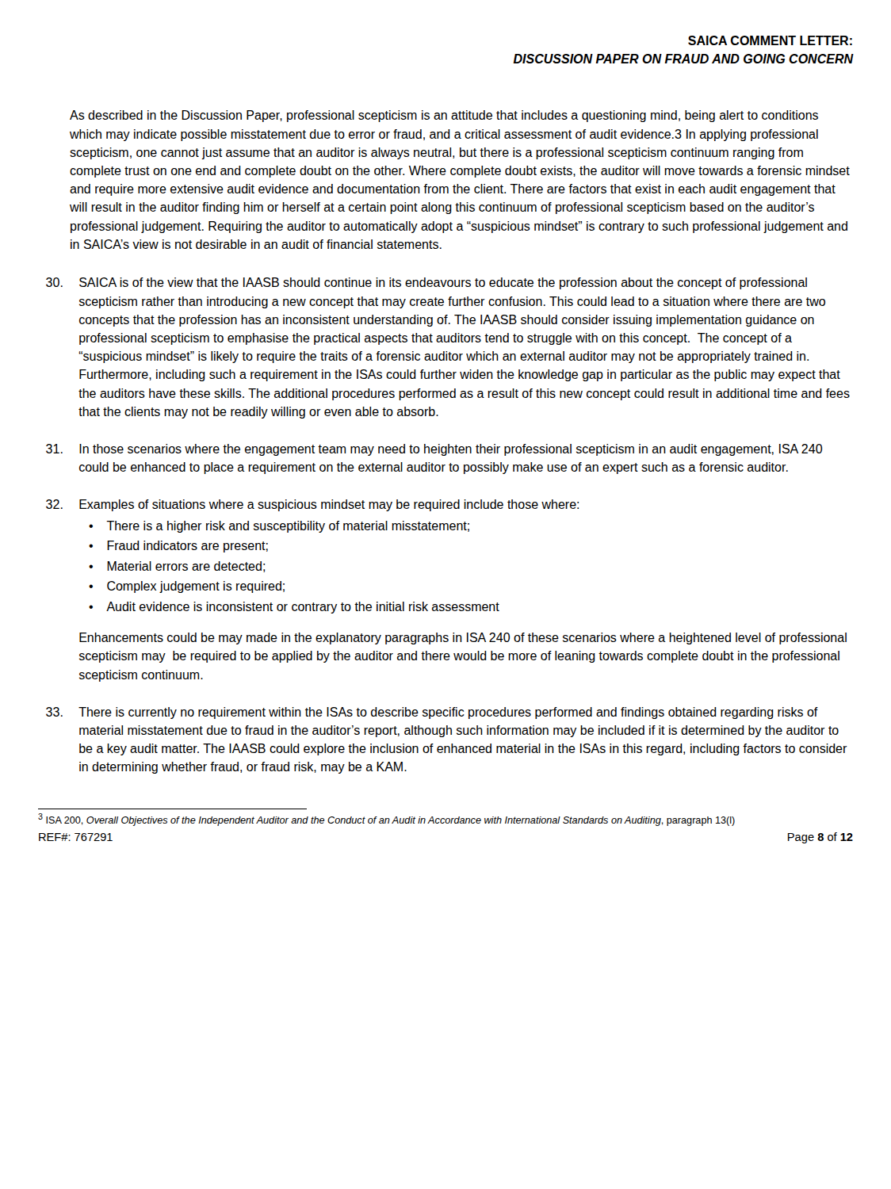SAICA COMMENT LETTER: DISCUSSION PAPER ON FRAUD AND GOING CONCERN
As described in the Discussion Paper, professional scepticism is an attitude that includes a questioning mind, being alert to conditions which may indicate possible misstatement due to error or fraud, and a critical assessment of audit evidence.3 In applying professional scepticism, one cannot just assume that an auditor is always neutral, but there is a professional scepticism continuum ranging from complete trust on one end and complete doubt on the other. Where complete doubt exists, the auditor will move towards a forensic mindset and require more extensive audit evidence and documentation from the client. There are factors that exist in each audit engagement that will result in the auditor finding him or herself at a certain point along this continuum of professional scepticism based on the auditor’s professional judgement. Requiring the auditor to automatically adopt a “suspicious mindset” is contrary to such professional judgement and in SAICA’s view is not desirable in an audit of financial statements.
30. SAICA is of the view that the IAASB should continue in its endeavours to educate the profession about the concept of professional scepticism rather than introducing a new concept that may create further confusion. This could lead to a situation where there are two concepts that the profession has an inconsistent understanding of. The IAASB should consider issuing implementation guidance on professional scepticism to emphasise the practical aspects that auditors tend to struggle with on this concept. The concept of a “suspicious mindset” is likely to require the traits of a forensic auditor which an external auditor may not be appropriately trained in. Furthermore, including such a requirement in the ISAs could further widen the knowledge gap in particular as the public may expect that the auditors have these skills. The additional procedures performed as a result of this new concept could result in additional time and fees that the clients may not be readily willing or even able to absorb.
31. In those scenarios where the engagement team may need to heighten their professional scepticism in an audit engagement, ISA 240 could be enhanced to place a requirement on the external auditor to possibly make use of an expert such as a forensic auditor.
32. Examples of situations where a suspicious mindset may be required include those where:
There is a higher risk and susceptibility of material misstatement;
Fraud indicators are present;
Material errors are detected;
Complex judgement is required;
Audit evidence is inconsistent or contrary to the initial risk assessment
Enhancements could be may made in the explanatory paragraphs in ISA 240 of these scenarios where a heightened level of professional scepticism may be required to be applied by the auditor and there would be more of leaning towards complete doubt in the professional scepticism continuum.
33. There is currently no requirement within the ISAs to describe specific procedures performed and findings obtained regarding risks of material misstatement due to fraud in the auditor’s report, although such information may be included if it is determined by the auditor to be a key audit matter. The IAASB could explore the inclusion of enhanced material in the ISAs in this regard, including factors to consider in determining whether fraud, or fraud risk, may be a KAM.
3 ISA 200, Overall Objectives of the Independent Auditor and the Conduct of an Audit in Accordance with International Standards on Auditing, paragraph 13(l)
REF#: 767291 Page 8 of 12